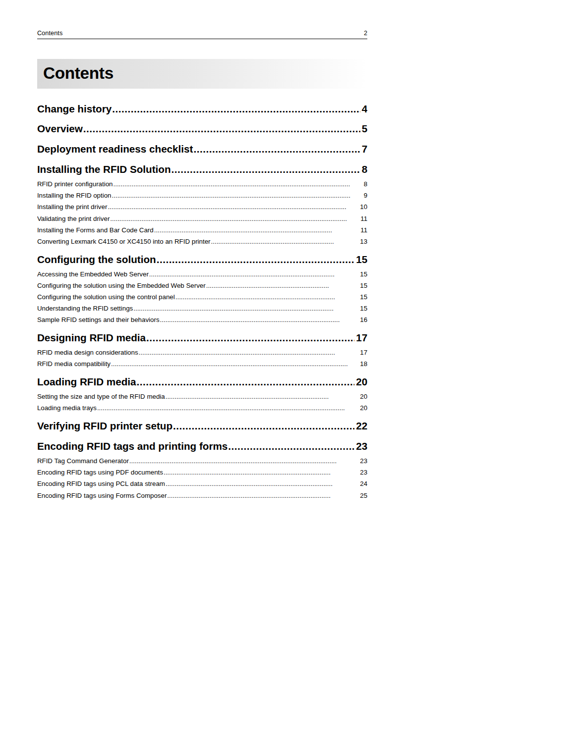Contents
2
Contents
Change history................................................................................................. 4
Overview............................................................................................................. 5
Deployment readiness checklist............................................................. 7
Installing the RFID Solution......................................................................... 8
RFID printer configuration................................................................................................................................. 8
Installing the RFID option.................................................................................................................................. 9
Installing the print driver.................................................................................................................................. 10
Validating the print driver................................................................................................................................. 11
Installing the Forms and Bar Code Card................................................................................................. 11
Converting Lexmark C4150 or XC4150 into an RFID printer................................................................... 13
Configuring the solution............................................................................ 15
Accessing the Embedded Web Server..................................................................................................... 15
Configuring the solution using the Embedded Web Server................................................................... 15
Configuring the solution using the control panel....................................................................................... 15
Understanding the RFID settings............................................................................................................. 15
Sample RFID settings and their behaviors.................................................................................................. 16
Designing RFID media............................................................................... 17
RFID media design considerations........................................................................................................... 17
RFID media compatibility................................................................................................................................. 18
Loading RFID media.................................................................................. 20
Setting the size and type of the RFID media......................................................................................... 20
Loading media trays....................................................................................................................................... 20
Verifying RFID printer setup....................................................................... 22
Encoding RFID tags and printing forms................................................ 23
RFID Tag Command Generator................................................................................................................. 23
Encoding RFID tags using PDF documents........................................................................................... 23
Encoding RFID tags using PCL data stream........................................................................................... 24
Encoding RFID tags using Forms Composer......................................................................................... 25